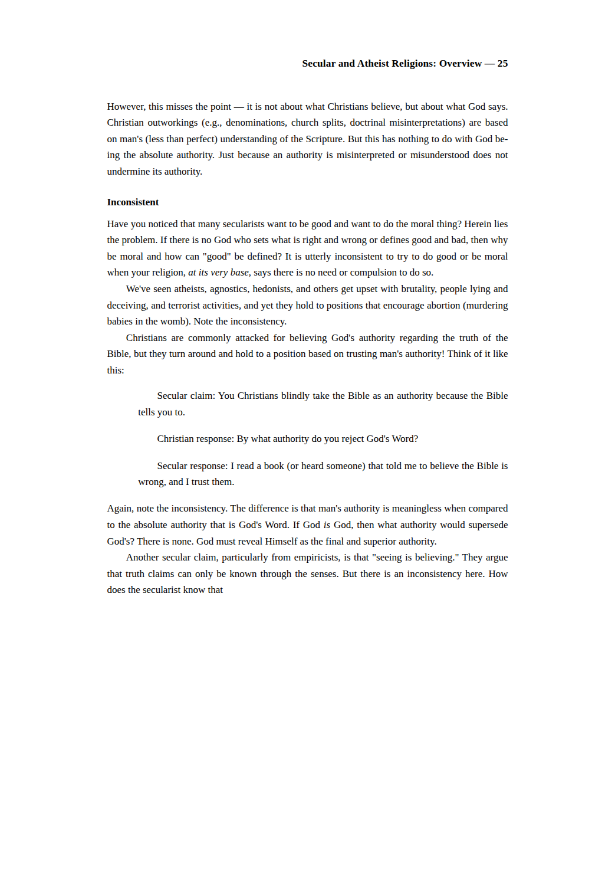Secular and Atheist Religions: Overview — 25
However, this misses the point — it is not about what Christians believe, but about what God says. Christian outworkings (e.g., denominations, church splits, doctrinal misinterpretations) are based on man's (less than perfect) understanding of the Scripture. But this has nothing to do with God being the absolute authority. Just because an authority is misinterpreted or misunderstood does not undermine its authority.
Inconsistent
Have you noticed that many secularists want to be good and want to do the moral thing? Herein lies the problem. If there is no God who sets what is right and wrong or defines good and bad, then why be moral and how can "good" be defined? It is utterly inconsistent to try to do good or be moral when your religion, at its very base, says there is no need or compulsion to do so.
We've seen atheists, agnostics, hedonists, and others get upset with brutality, people lying and deceiving, and terrorist activities, and yet they hold to positions that encourage abortion (murdering babies in the womb). Note the inconsistency.
Christians are commonly attacked for believing God's authority regarding the truth of the Bible, but they turn around and hold to a position based on trusting man's authority! Think of it like this:
Secular claim: You Christians blindly take the Bible as an authority because the Bible tells you to.
Christian response: By what authority do you reject God's Word?
Secular response: I read a book (or heard someone) that told me to believe the Bible is wrong, and I trust them.
Again, note the inconsistency. The difference is that man's authority is meaningless when compared to the absolute authority that is God's Word. If God is God, then what authority would supersede God's? There is none. God must reveal Himself as the final and superior authority.
Another secular claim, particularly from empiricists, is that "seeing is believing." They argue that truth claims can only be known through the senses. But there is an inconsistency here. How does the secularist know that